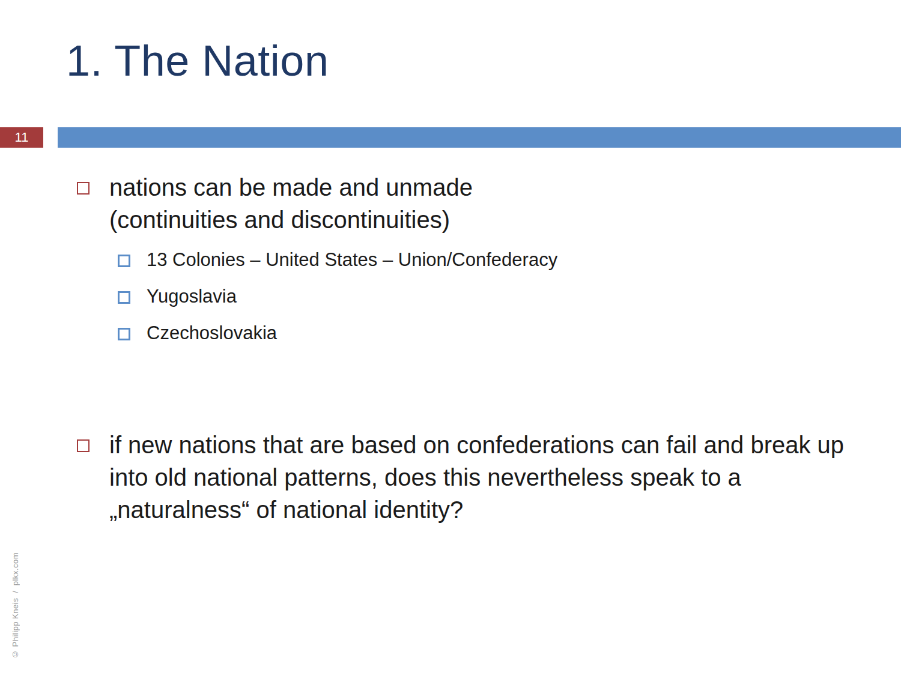1. The Nation
11
nations can be made and unmade
(continuities and discontinuities)
13 Colonies – United States – Union/Confederacy
Yugoslavia
Czechoslovakia
if new nations that are based on confederations can fail and break up into old national patterns, does this nevertheless speak to a „naturalness“ of national identity?
© Philipp Kneis / plkx.com